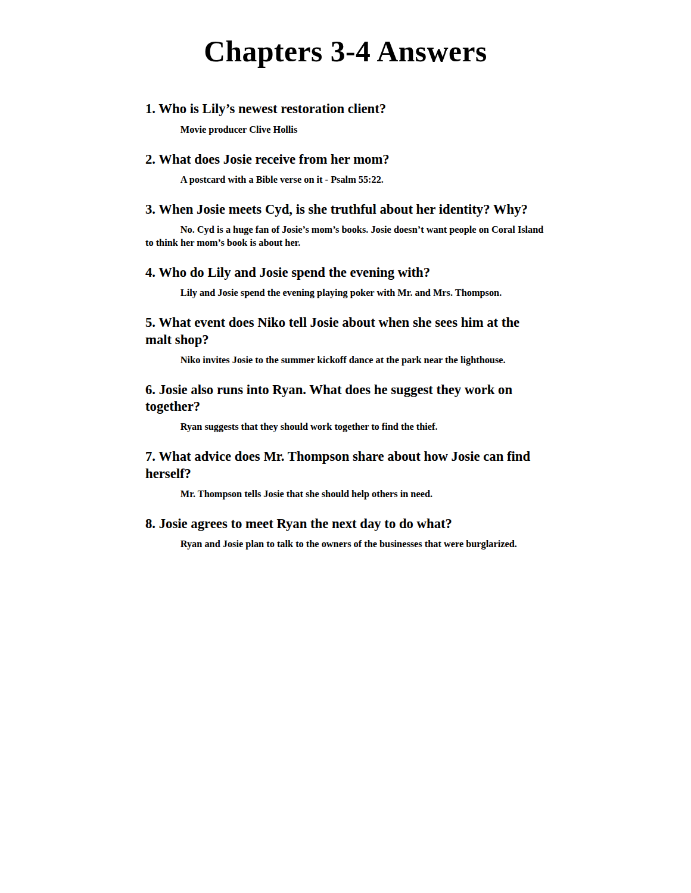Chapters 3-4 Answers
Who is Lily’s newest restoration client?
Movie producer Clive Hollis
What does Josie receive from her mom?
A postcard with a Bible verse on it - Psalm 55:22.
When Josie meets Cyd, is she truthful about her identity? Why?
No. Cyd is a huge fan of Josie’s mom’s books. Josie doesn’t want people on Coral Island to think her mom’s book is about her.
Who do Lily and Josie spend the evening with?
Lily and Josie spend the evening playing poker with Mr. and Mrs. Thompson.
What event does Niko tell Josie about when she sees him at the malt shop?
Niko invites Josie to the summer kickoff dance at the park near the lighthouse.
Josie also runs into Ryan. What does he suggest they work on together?
Ryan suggests that they should work together to find the thief.
What advice does Mr. Thompson share about how Josie can find herself?
Mr. Thompson tells Josie that she should help others in need.
Josie agrees to meet Ryan the next day to do what?
Ryan and Josie plan to talk to the owners of the businesses that were burglarized.